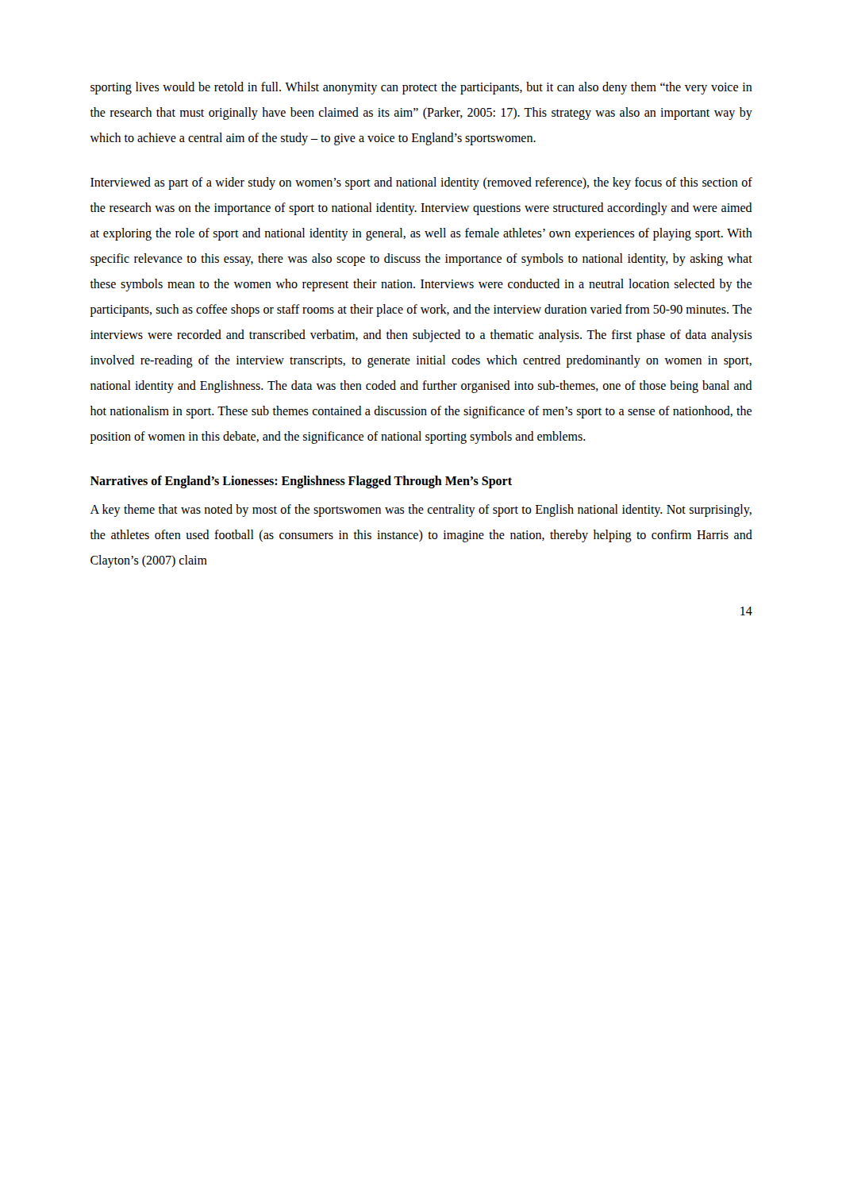sporting lives would be retold in full. Whilst anonymity can protect the participants, but it can also deny them “the very voice in the research that must originally have been claimed as its aim” (Parker, 2005: 17). This strategy was also an important way by which to achieve a central aim of the study – to give a voice to England’s sportswomen.
Interviewed as part of a wider study on women’s sport and national identity (removed reference), the key focus of this section of the research was on the importance of sport to national identity. Interview questions were structured accordingly and were aimed at exploring the role of sport and national identity in general, as well as female athletes’ own experiences of playing sport. With specific relevance to this essay, there was also scope to discuss the importance of symbols to national identity, by asking what these symbols mean to the women who represent their nation. Interviews were conducted in a neutral location selected by the participants, such as coffee shops or staff rooms at their place of work, and the interview duration varied from 50-90 minutes. The interviews were recorded and transcribed verbatim, and then subjected to a thematic analysis. The first phase of data analysis involved re-reading of the interview transcripts, to generate initial codes which centred predominantly on women in sport, national identity and Englishness. The data was then coded and further organised into sub-themes, one of those being banal and hot nationalism in sport. These sub themes contained a discussion of the significance of men’s sport to a sense of nationhood, the position of women in this debate, and the significance of national sporting symbols and emblems.
Narratives of England’s Lionesses: Englishness Flagged Through Men’s Sport
A key theme that was noted by most of the sportswomen was the centrality of sport to English national identity. Not surprisingly, the athletes often used football (as consumers in this instance) to imagine the nation, thereby helping to confirm Harris and Clayton’s (2007) claim
14